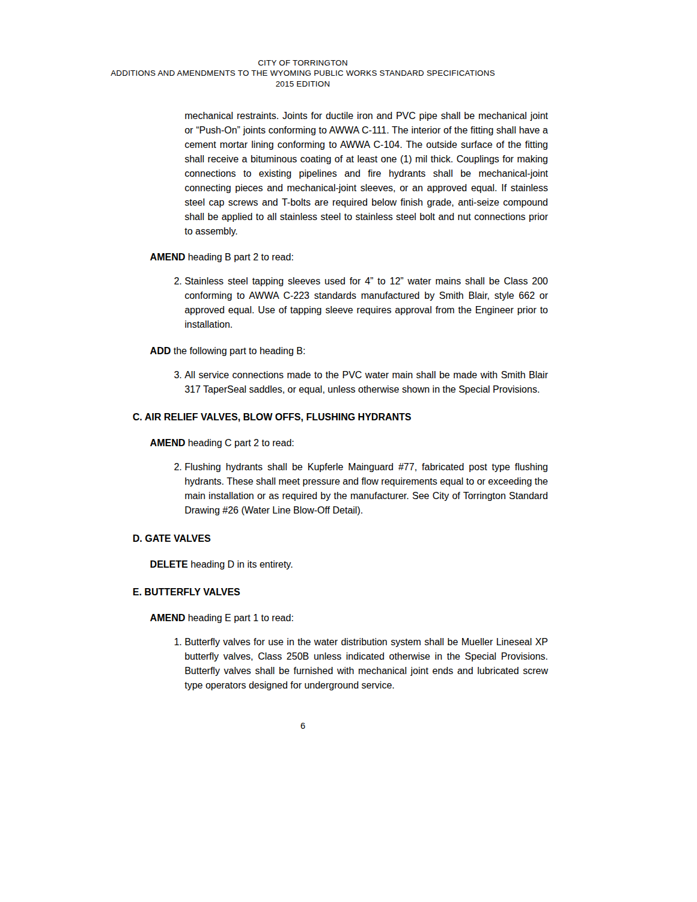CITY OF TORRINGTON
ADDITIONS AND AMENDMENTS TO THE WYOMING PUBLIC WORKS STANDARD SPECIFICATIONS
2015 EDITION
mechanical restraints. Joints for ductile iron and PVC pipe shall be mechanical joint or “Push-On” joints conforming to AWWA C-111. The interior of the fitting shall have a cement mortar lining conforming to AWWA C-104. The outside surface of the fitting shall receive a bituminous coating of at least one (1) mil thick. Couplings for making connections to existing pipelines and fire hydrants shall be mechanical-joint connecting pieces and mechanical-joint sleeves, or an approved equal. If stainless steel cap screws and T-bolts are required below finish grade, anti-seize compound shall be applied to all stainless steel to stainless steel bolt and nut connections prior to assembly.
AMEND heading B part 2 to read:
Stainless steel tapping sleeves used for 4” to 12” water mains shall be Class 200 conforming to AWWA C-223 standards manufactured by Smith Blair, style 662 or approved equal. Use of tapping sleeve requires approval from the Engineer prior to installation.
ADD the following part to heading B:
All service connections made to the PVC water main shall be made with Smith Blair 317 TaperSeal saddles, or equal, unless otherwise shown in the Special Provisions.
C. AIR RELIEF VALVES, BLOW OFFS, FLUSHING HYDRANTS
AMEND heading C part 2 to read:
Flushing hydrants shall be Kupferle Mainguard #77, fabricated post type flushing hydrants. These shall meet pressure and flow requirements equal to or exceeding the main installation or as required by the manufacturer. See City of Torrington Standard Drawing #26 (Water Line Blow-Off Detail).
D. GATE VALVES
DELETE heading D in its entirety.
E. BUTTERFLY VALVES
AMEND heading E part 1 to read:
Butterfly valves for use in the water distribution system shall be Mueller Lineseal XP butterfly valves, Class 250B unless indicated otherwise in the Special Provisions. Butterfly valves shall be furnished with mechanical joint ends and lubricated screw type operators designed for underground service.
6